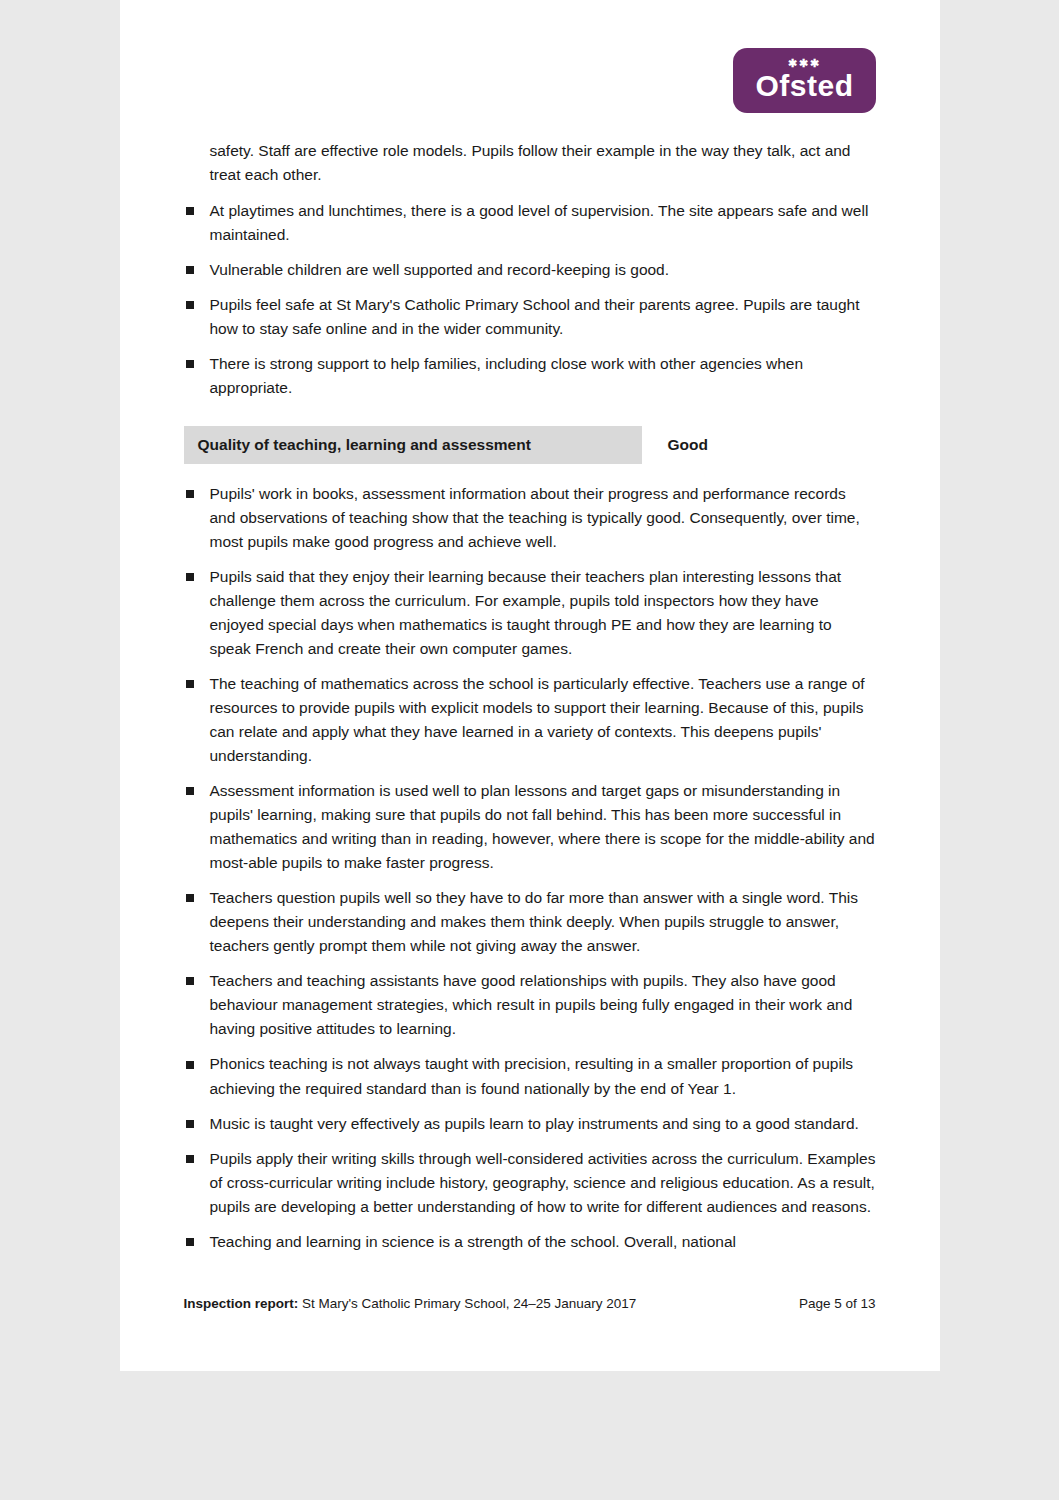✱✱✱Ofsted
safety. Staff are effective role models. Pupils follow their example in the way they talk, act and treat each other.
At playtimes and lunchtimes, there is a good level of supervision. The site appears safe and well maintained.
Vulnerable children are well supported and record-keeping is good.
Pupils feel safe at St Mary's Catholic Primary School and their parents agree. Pupils are taught how to stay safe online and in the wider community.
There is strong support to help families, including close work with other agencies when appropriate.
Quality of teaching, learning and assessment
Good
Pupils' work in books, assessment information about their progress and performance records and observations of teaching show that the teaching is typically good. Consequently, over time, most pupils make good progress and achieve well.
Pupils said that they enjoy their learning because their teachers plan interesting lessons that challenge them across the curriculum. For example, pupils told inspectors how they have enjoyed special days when mathematics is taught through PE and how they are learning to speak French and create their own computer games.
The teaching of mathematics across the school is particularly effective. Teachers use a range of resources to provide pupils with explicit models to support their learning. Because of this, pupils can relate and apply what they have learned in a variety of contexts. This deepens pupils' understanding.
Assessment information is used well to plan lessons and target gaps or misunderstanding in pupils' learning, making sure that pupils do not fall behind. This has been more successful in mathematics and writing than in reading, however, where there is scope for the middle-ability and most-able pupils to make faster progress.
Teachers question pupils well so they have to do far more than answer with a single word. This deepens their understanding and makes them think deeply. When pupils struggle to answer, teachers gently prompt them while not giving away the answer.
Teachers and teaching assistants have good relationships with pupils. They also have good behaviour management strategies, which result in pupils being fully engaged in their work and having positive attitudes to learning.
Phonics teaching is not always taught with precision, resulting in a smaller proportion of pupils achieving the required standard than is found nationally by the end of Year 1.
Music is taught very effectively as pupils learn to play instruments and sing to a good standard.
Pupils apply their writing skills through well-considered activities across the curriculum. Examples of cross-curricular writing include history, geography, science and religious education. As a result, pupils are developing a better understanding of how to write for different audiences and reasons.
Teaching and learning in science is a strength of the school. Overall, national
Inspection report: St Mary's Catholic Primary School, 24–25 January 2017
Page 5 of 13